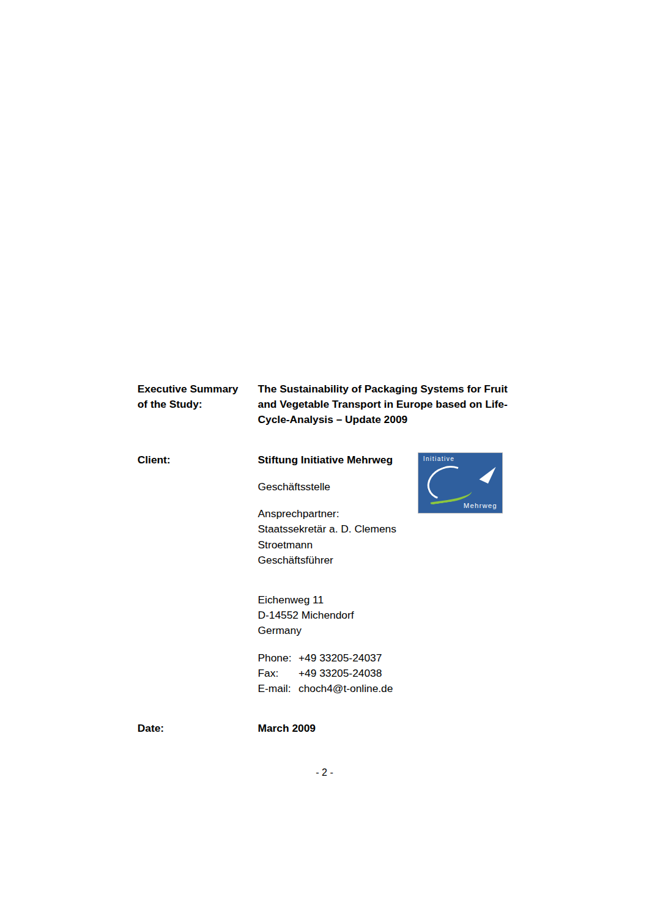| Executive Summary of the Study: | The Sustainability of Packaging Systems for Fruit and Vegetable Transport in Europe based on Life-Cycle-Analysis – Update 2009 |
| Client: | Stiftung Initiative Mehrweg Geschäftsstelle Ansprechpartner: Staatssekretär a. D. Clemens Stroetmann Geschäftsführer Eichenweg 11 D-14552 Michendorf Germany / Phone: / +49 33205-24037 / / Fax: / +49 33205-24038 / / E-mail: / choch4@t-online.de / | Initiative Mehrweg |
| Date: | March 2009 |
- 2 -